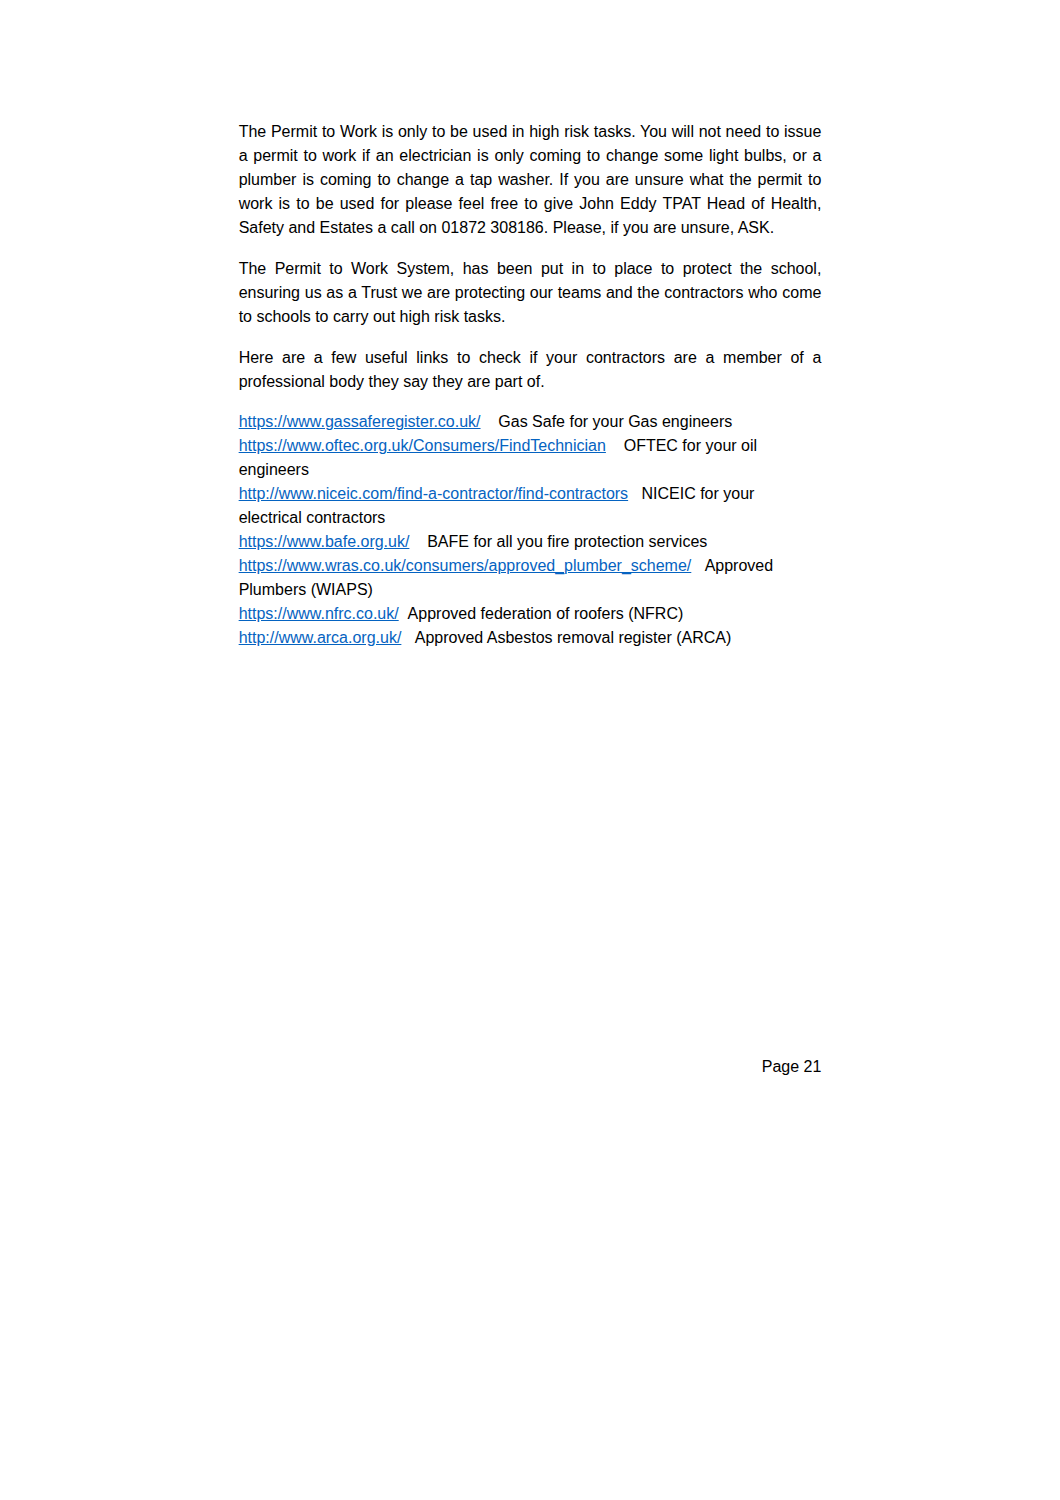The Permit to Work is only to be used in high risk tasks. You will not need to issue a permit to work if an electrician is only coming to change some light bulbs, or a plumber is coming to change a tap washer. If you are unsure what the permit to work is to be used for please feel free to give John Eddy TPAT Head of Health, Safety and Estates a call on 01872 308186. Please, if you are unsure, ASK.
The Permit to Work System, has been put in to place to protect the school, ensuring us as a Trust we are protecting our teams and the contractors who come to schools to carry out high risk tasks.
Here are a few useful links to check if your contractors are a member of a professional body they say they are part of.
https://www.gassaferegister.co.uk/ Gas Safe for your Gas engineers
https://www.oftec.org.uk/Consumers/FindTechnician OFTEC for your oil engineers
http://www.niceic.com/find-a-contractor/find-contractors NICEIC for your electrical contractors
https://www.bafe.org.uk/ BAFE for all you fire protection services
https://www.wras.co.uk/consumers/approved_plumber_scheme/ Approved Plumbers (WIAPS)
https://www.nfrc.co.uk/ Approved federation of roofers (NFRC)
http://www.arca.org.uk/ Approved Asbestos removal register (ARCA)
Page 21